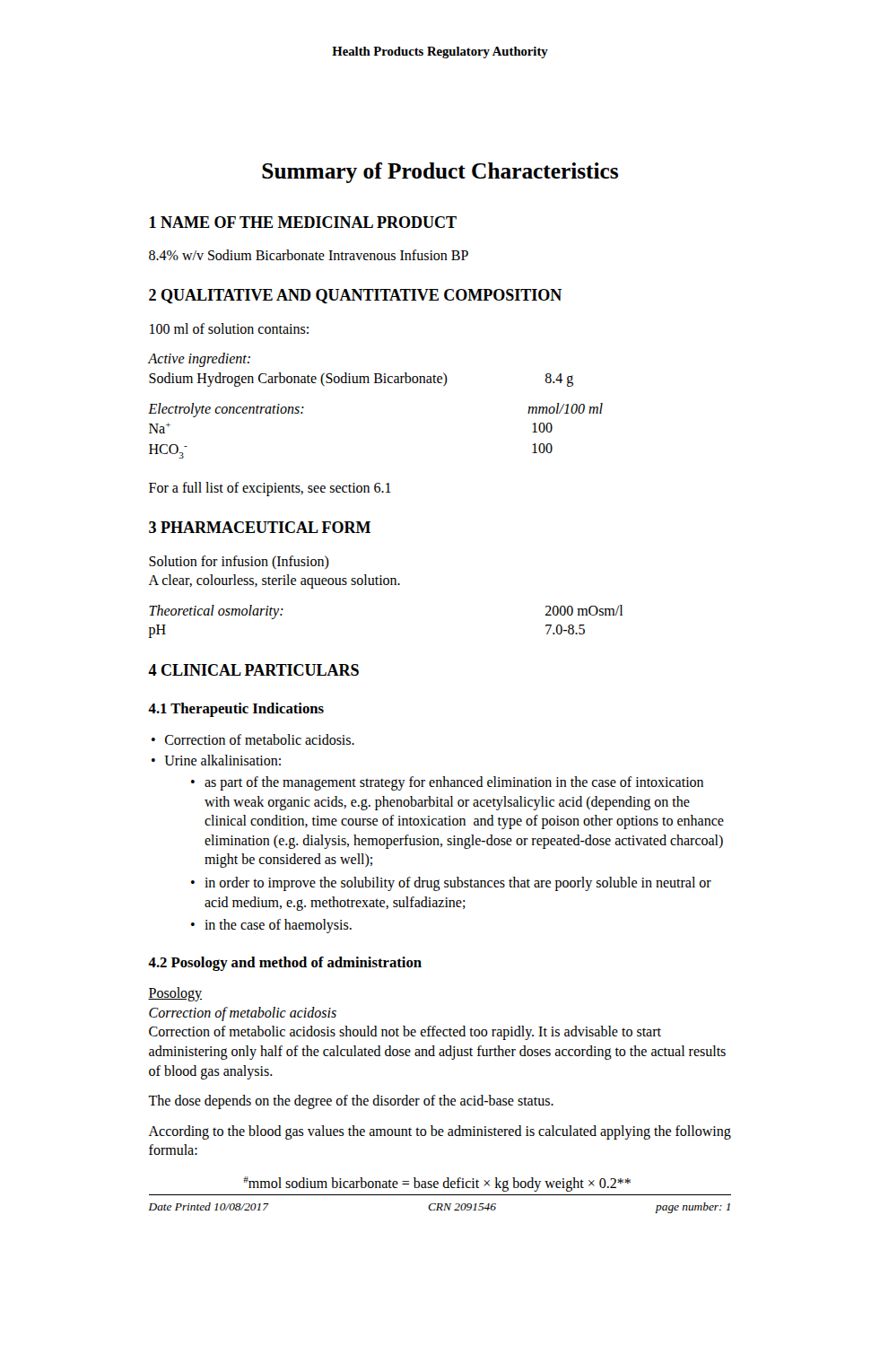Health Products Regulatory Authority
Summary of Product Characteristics
1 NAME OF THE MEDICINAL PRODUCT
8.4% w/v Sodium Bicarbonate Intravenous Infusion BP
2 QUALITATIVE AND QUANTITATIVE COMPOSITION
100 ml of solution contains:
Active ingredient:
| Sodium Hydrogen Carbonate (Sodium Bicarbonate) | 8.4 g |
| Electrolyte concentrations: | mmol/100 ml |
| Na + | 100 |
| HCO 3 - | 100 |
For a full list of excipients, see section 6.1
3 PHARMACEUTICAL FORM
Solution for infusion (Infusion)
A clear, colourless, sterile aqueous solution.
| Theoretical osmolarity: | 2000 mOsm/l |
| pH | 7.0-8.5 |
4 CLINICAL PARTICULARS
4.1 Therapeutic Indications
Correction of metabolic acidosis.
Urine alkalinisation:
as part of the management strategy for enhanced elimination in the case of intoxication with weak organic acids, e.g. phenobarbital or acetylsalicylic acid (depending on the clinical condition, time course of intoxication and type of poison other options to enhance elimination (e.g. dialysis, hemoperfusion, single-dose or repeated-dose activated charcoal) might be considered as well);
in order to improve the solubility of drug substances that are poorly soluble in neutral or acid medium, e.g. methotrexate, sulfadiazine;
in the case of haemolysis.
4.2 Posology and method of administration
Posology
Correction of metabolic acidosis
Correction of metabolic acidosis should not be effected too rapidly. It is advisable to start administering only half of the calculated dose and adjust further doses according to the actual results of blood gas analysis.
The dose depends on the degree of the disorder of the acid-base status.
According to the blood gas values the amount to be administered is calculated applying the following formula:
#mmol sodium bicarbonate = base deficit × kg body weight × 0.2**
Date Printed 10/08/2017 CRN 2091546 page number: 1